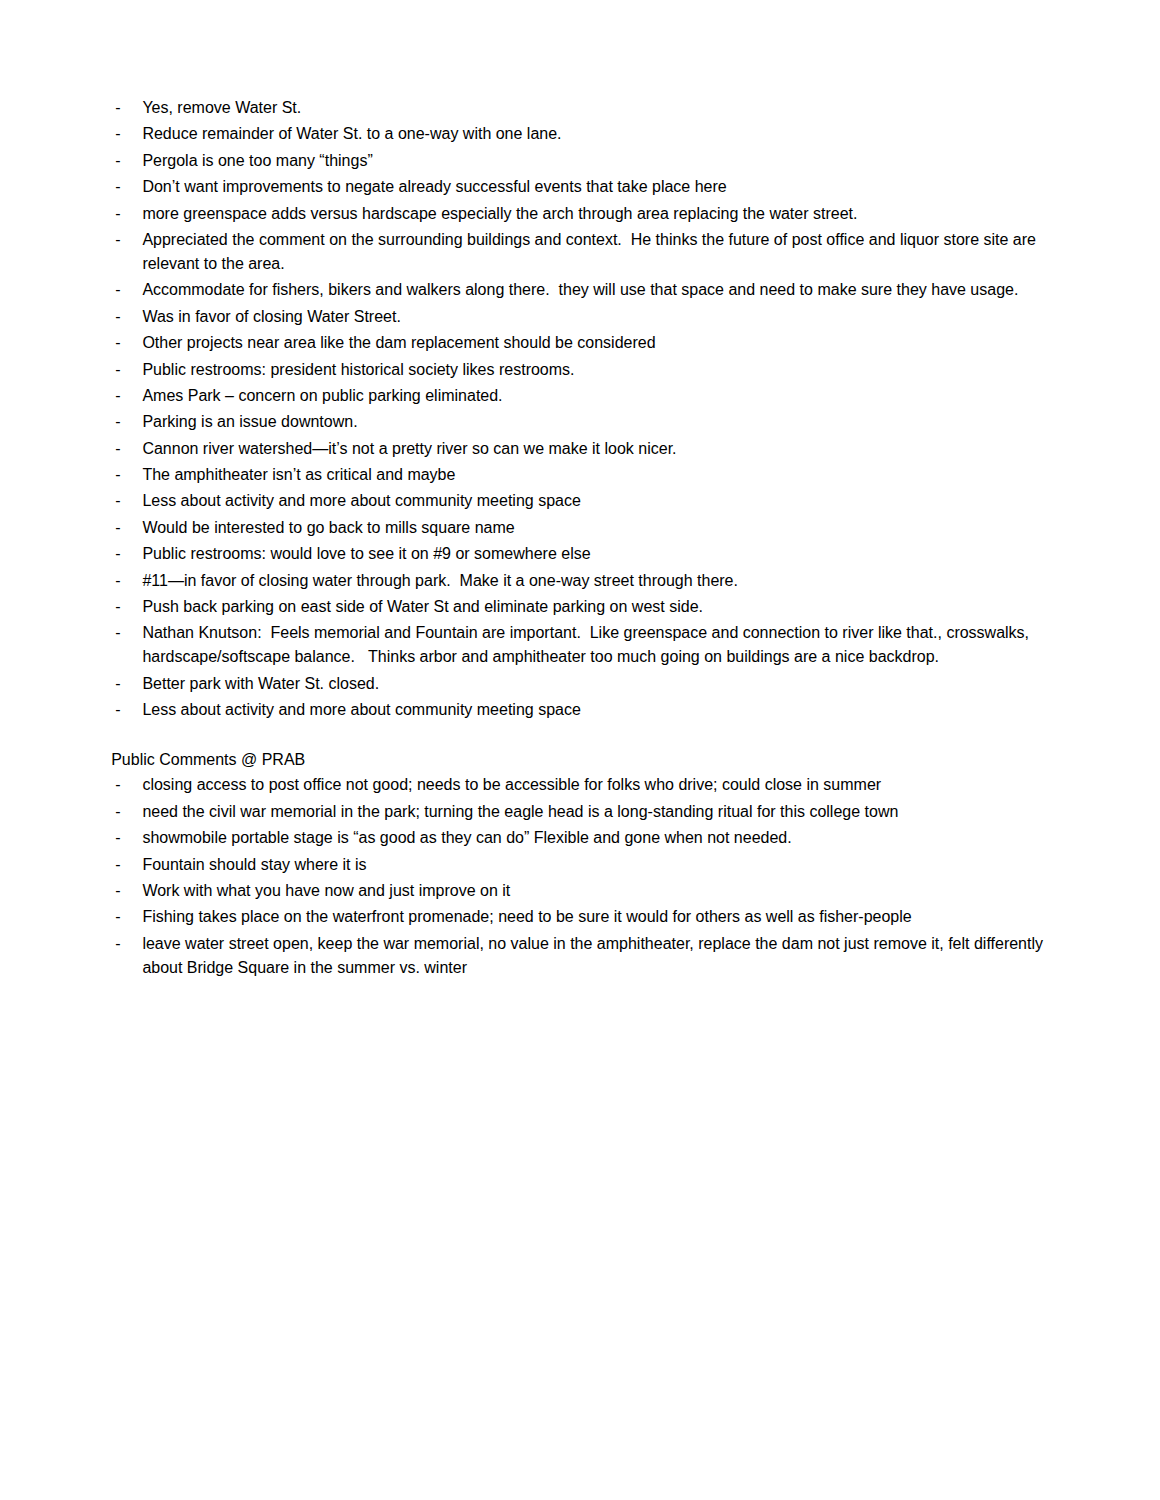Yes, remove Water St.
Reduce remainder of Water St. to a one-way with one lane.
Pergola is one too many “things”
Don’t want improvements to negate already successful events that take place here
more greenspace adds versus hardscape especially the arch through area replacing the water street.
Appreciated the comment on the surrounding buildings and context. He thinks the future of post office and liquor store site are relevant to the area.
Accommodate for fishers, bikers and walkers along there. they will use that space and need to make sure they have usage.
Was in favor of closing Water Street.
Other projects near area like the dam replacement should be considered
Public restrooms: president historical society likes restrooms.
Ames Park – concern on public parking eliminated.
Parking is an issue downtown.
Cannon river watershed—it’s not a pretty river so can we make it look nicer.
The amphitheater isn’t as critical and maybe
Less about activity and more about community meeting space
Would be interested to go back to mills square name
Public restrooms: would love to see it on #9 or somewhere else
#11—in favor of closing water through park. Make it a one-way street through there.
Push back parking on east side of Water St and eliminate parking on west side.
Nathan Knutson: Feels memorial and Fountain are important. Like greenspace and connection to river like that., crosswalks, hardscape/softscape balance. Thinks arbor and amphitheater too much going on buildings are a nice backdrop.
Better park with Water St. closed.
Less about activity and more about community meeting space
Public Comments @ PRAB
closing access to post office not good; needs to be accessible for folks who drive; could close in summer
need the civil war memorial in the park; turning the eagle head is a long-standing ritual for this college town
showmobile portable stage is “as good as they can do” Flexible and gone when not needed.
Fountain should stay where it is
Work with what you have now and just improve on it
Fishing takes place on the waterfront promenade; need to be sure it would for others as well as fisher-people
leave water street open, keep the war memorial, no value in the amphitheater, replace the dam not just remove it, felt differently about Bridge Square in the summer vs. winter